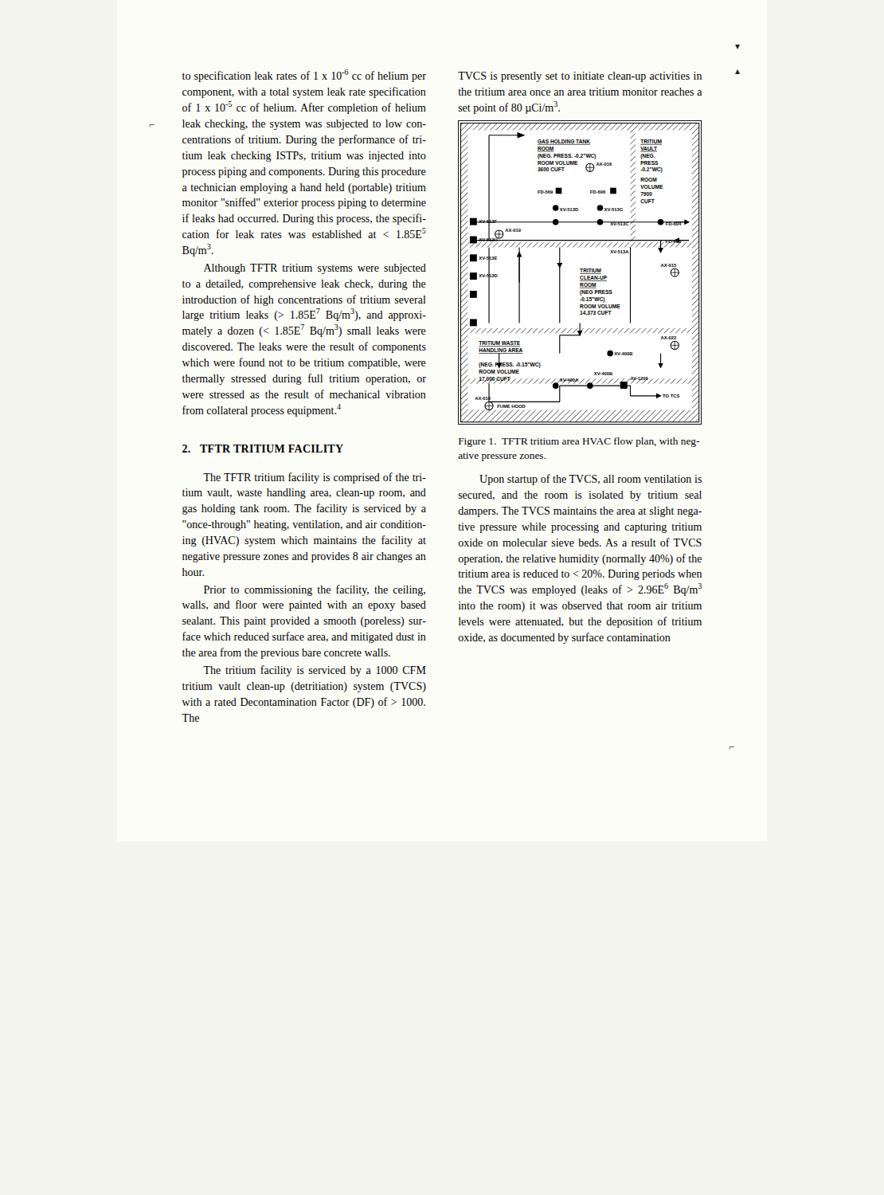▾
▴
⌐
⌐
to specification leak rates of 1 x 10-6 cc of helium per component, with a total system leak rate specification of 1 x 10-5 cc of helium. After completion of helium leak checking, the system was subjected to low concentrations of tritium. During the performance of tritium leak checking ISTPs, tritium was injected into process piping and components. During this procedure a technician employing a hand held (portable) tritium monitor "sniffed" exterior process piping to determine if leaks had occurred. During this process, the specification for leak rates was established at < 1.85E5 Bq/m3.
Although TFTR tritium systems were subjected to a detailed, comprehensive leak check, during the introduction of high concentrations of tritium several large tritium leaks (> 1.85E7 Bq/m3), and approximately a dozen (< 1.85E7 Bq/m3) small leaks were discovered. The leaks were the result of components which were found not to be tritium compatible, were thermally stressed during full tritium operation, or were stressed as the result of mechanical vibration from collateral process equipment.4
2. TFTR TRITIUM FACILITY
The TFTR tritium facility is comprised of the tritium vault, waste handling area, clean-up room, and gas holding tank room. The facility is serviced by a "once-through" heating, ventilation, and air conditioning (HVAC) system which maintains the facility at negative pressure zones and provides 8 air changes an hour.
Prior to commissioning the facility, the ceiling, walls, and floor were painted with an epoxy based sealant. This paint provided a smooth (poreless) surface which reduced surface area, and mitigated dust in the area from the previous bare concrete walls.
The tritium facility is serviced by a 1000 CFM tritium vault clean-up (detritiation) system (TVCS) with a rated Decontamination Factor (DF) of > 1000. The
TVCS is presently set to initiate clean-up activities in the tritium area once an area tritium monitor reaches a set point of 80 µCi/m3.
GAS HOLDING TANK ROOM (NEG. PRESS. -0.2"WC) ROOM VOLUME 3600 CUFT TRITIUM VAULT (NEG. PRESS -0.2"WC) ROOM VOLUME 7900 CUFT TRITIUM CLEAN-UP ROOM (NEG PRESS -0.15"WC) ROOM VOLUME 14,373 CUFT TRITIUM WASTE HANDLING AREA (NEG. PRESS. -0.15"WC) ROOM VOLUME 17,000 CUFT XV-513F XV-513H XV-513E XV-513D XV-513D XV-513G XV-513C FD-604 FD-606 XV-513A FD-569 FD-606 AX-016 AX-019 AX-015 AX-022 AX-010 FUME HOOD TO TCS XV-400A XV-400B AV-1209 XV-400B
Figure 1. TFTR tritium area HVAC flow plan, with negative pressure zones.
Upon startup of the TVCS, all room ventilation is secured, and the room is isolated by tritium seal dampers. The TVCS maintains the area at slight negative pressure while processing and capturing tritium oxide on molecular sieve beds. As a result of TVCS operation, the relative humidity (normally 40%) of the tritium area is reduced to < 20%. During periods when the TVCS was employed (leaks of > 2.96E6 Bq/m3 into the room) it was observed that room air tritium levels were attenuated, but the deposition of tritium oxide, as documented by surface contamination